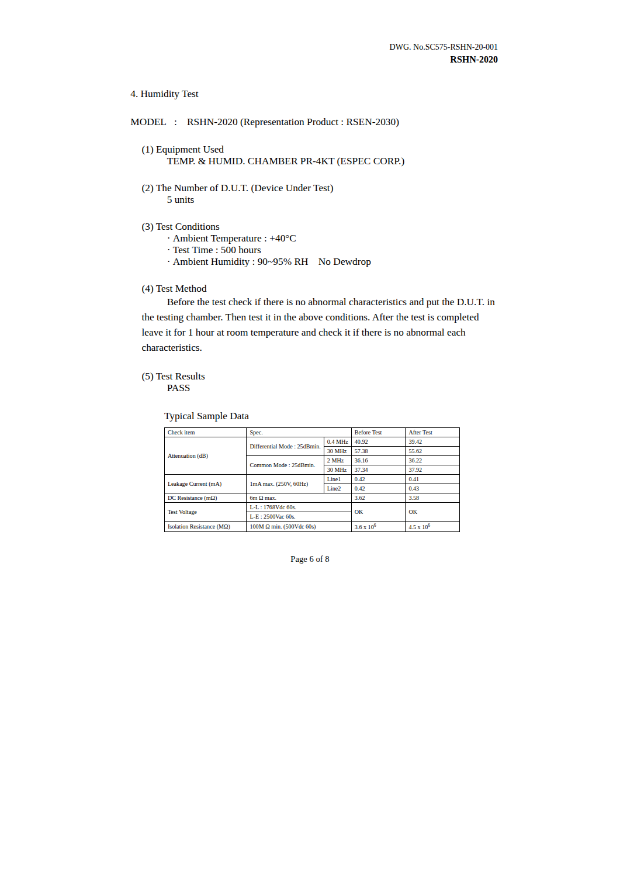DWG. No.SC575-RSHN-20-001
RSHN-2020
4. Humidity Test
MODEL : RSHN-2020 (Representation Product : RSEN-2030)
(1) Equipment Used TEMP. & HUMID. CHAMBER PR-4KT (ESPEC CORP.)
(2) The Number of D.U.T. (Device Under Test) 5 units
(3) Test Conditions
Ambient Temperature : +40°C
Test Time : 500 hours
Ambient Humidity : 90~95% RH No Dewdrop
(4) Test Method Before the test check if there is no abnormal characteristics and put the D.U.T. in the testing chamber. Then test it in the above conditions. After the test is completed leave it for 1 hour at room temperature and check it if there is no abnormal each characteristics.
(5) Test Results PASS
Typical Sample Data
| Check item | Spec. | Before Test | After Test |
| --- | --- | --- | --- |
| Attenuation (dB) | Differential Mode : 25dBmin. | 0.4 MHz | 40.92 | 39.42 |
| 30 MHz | 57.38 | 55.62 |
| Common Mode : 25dBmin. | 2 MHz | 36.16 | 36.22 |
| 30 MHz | 37.34 | 37.92 |
| Leakage Current (mA) | 1mA max. (250V, 60Hz) | Line1 | 0.42 | 0.41 |
| Line2 | 0.42 | 0.43 |
| DC Resistance (mΩ) | 6m Ω max. | 3.62 | 3.58 |
| Test Voltage | L-L : 1768Vdc 60s. | OK | OK |
| L-E : 2500Vac 60s. |
| Isolation Resistance (MΩ) | 100M Ω min. (500Vdc 60s) | 3.6 x 10 6 | 4.5 x 10 6 |
Page 6 of 8